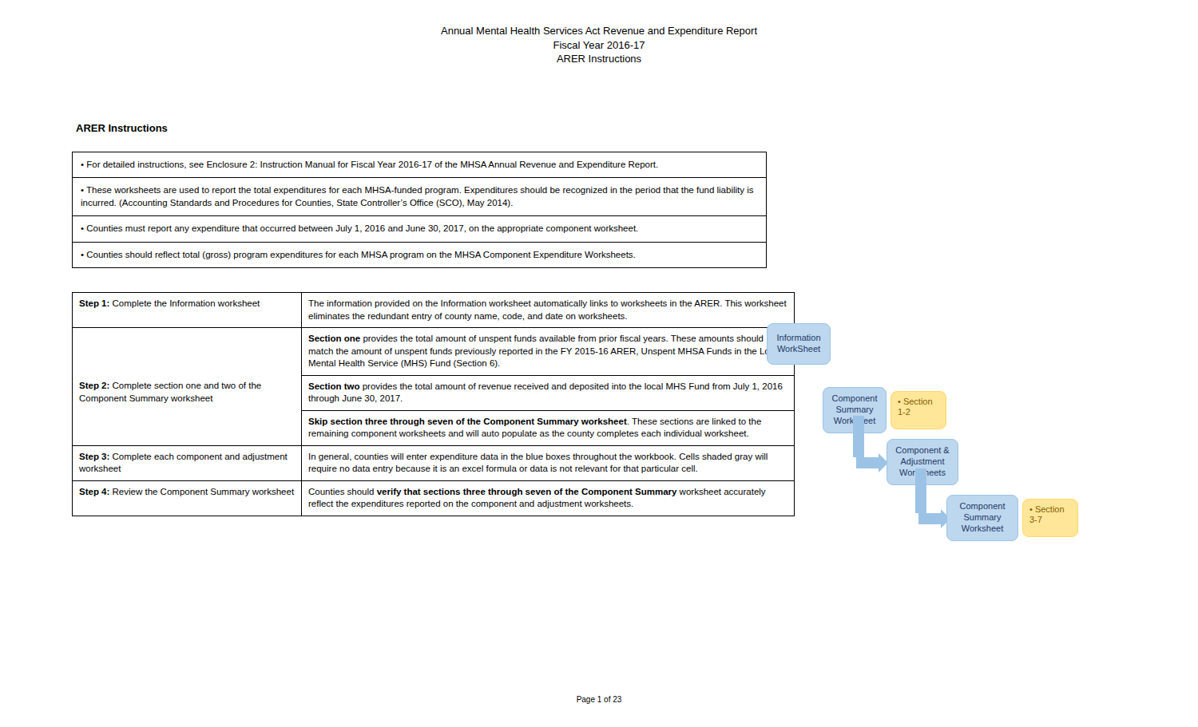Annual Mental Health Services Act Revenue and Expenditure Report
Fiscal Year 2016-17
ARER Instructions
ARER Instructions
| • For detailed instructions, see Enclosure 2: Instruction Manual for Fiscal Year 2016-17 of the MHSA Annual Revenue and Expenditure Report. |
| • These worksheets are used to report the total expenditures for each MHSA-funded program. Expenditures should be recognized in the period that the fund liability is incurred. (Accounting Standards and Procedures for Counties, State Controller’s Office (SCO), May 2014). |
| • Counties must report any expenditure that occurred between July 1, 2016 and June 30, 2017, on the appropriate component worksheet. |
| • Counties should reflect total (gross) program expenditures for each MHSA program on the MHSA Component Expenditure Worksheets. |
| Step 1: Complete the Information worksheet | The information provided on the Information worksheet automatically links to worksheets in the ARER. This worksheet eliminates the redundant entry of county name, code, and date on worksheets. |
| | Section one provides the total amount of unspent funds available from prior fiscal years. These amounts should match the amount of unspent funds previously reported in the FY 2015-16 ARER, Unspent MHSA Funds in the Local Mental Health Service (MHS) Fund (Section 6). |
| Step 2: Complete section one and two of the Component Summary worksheet | Section two provides the total amount of revenue received and deposited into the local MHS Fund from July 1, 2016 through June 30, 2017. |
| | Skip section three through seven of the Component Summary worksheet . These sections are linked to the remaining component worksheets and will auto populate as the county completes each individual worksheet. |
| Step 3: Complete each component and adjustment worksheet | In general, counties will enter expenditure data in the blue boxes throughout the workbook. Cells shaded gray will require no data entry because it is an excel formula or data is not relevant for that particular cell. |
| Step 4: Review the Component Summary worksheet | Counties should verify that sections three through seven of the Component Summary worksheet accurately reflect the expenditures reported on the component and adjustment worksheets. |
Information
WorkSheet
Component
Summary
Worksheet
• Section 1-2
Component &
Adjustment
Worksheets
Component
Summary
Worksheet
• Section 3-7
Page 1 of 23